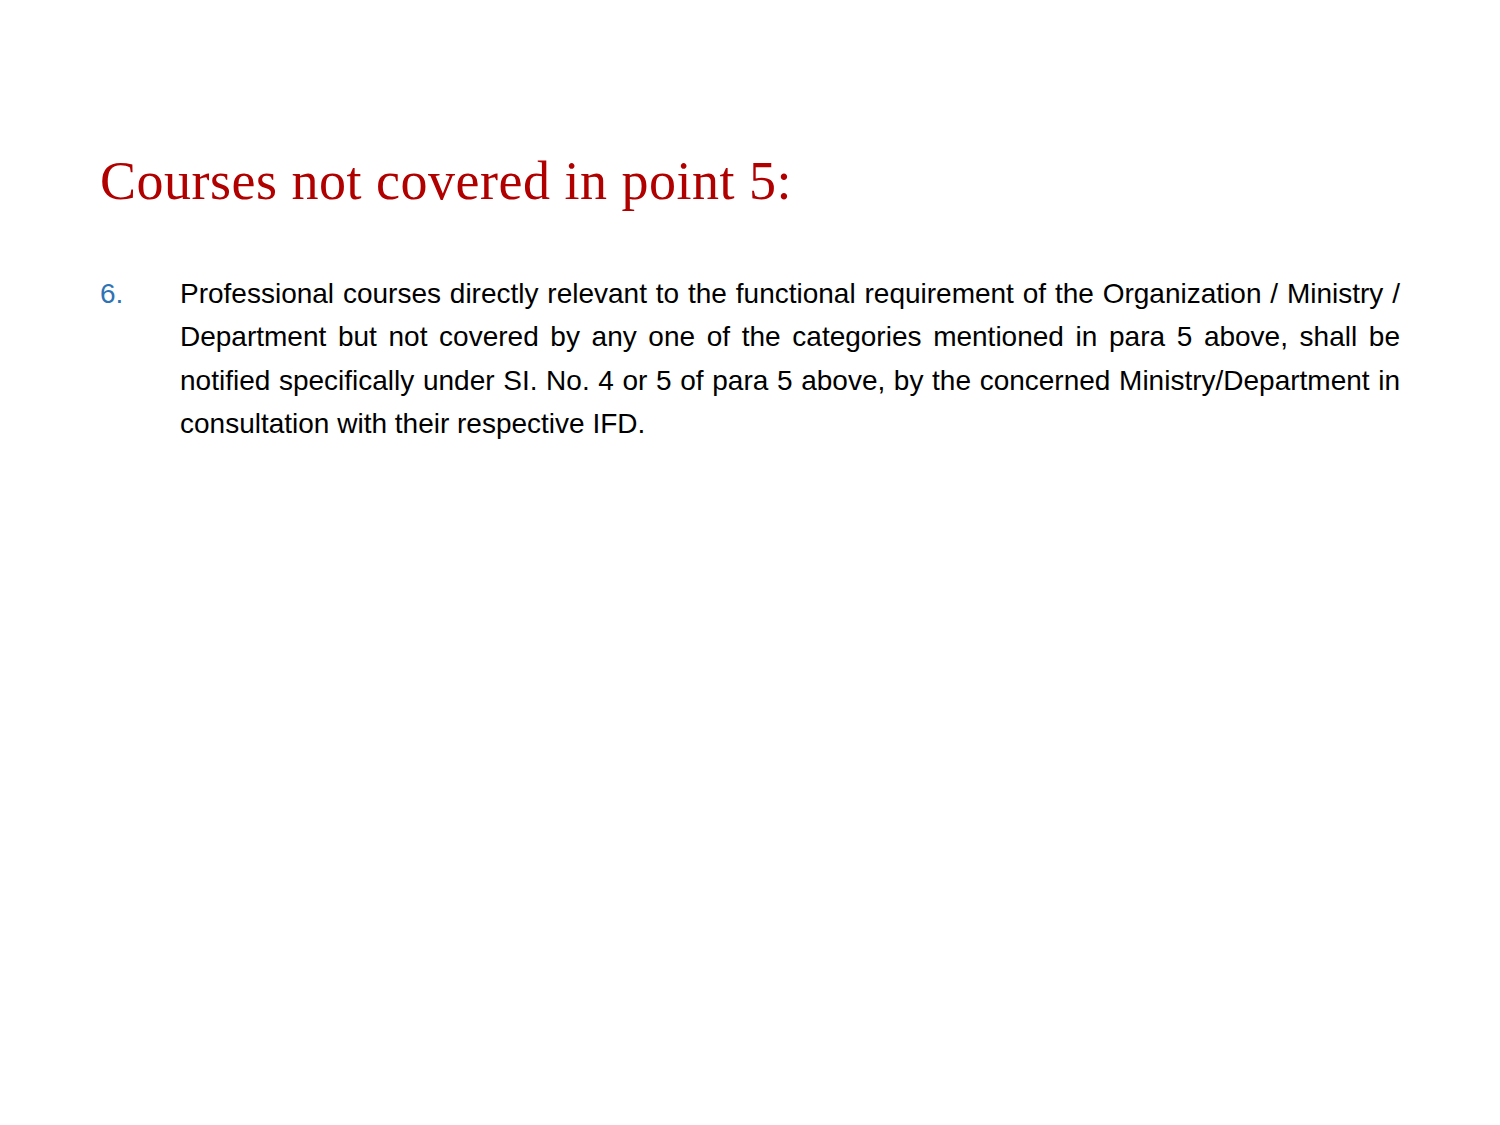Courses not covered in point 5:
6. Professional courses directly relevant to the functional requirement of the Organization / Ministry / Department but not covered by any one of the categories mentioned in para 5 above, shall be notified specifically under SI. No. 4 or 5 of para 5 above, by the concerned Ministry/Department in consultation with their respective IFD.